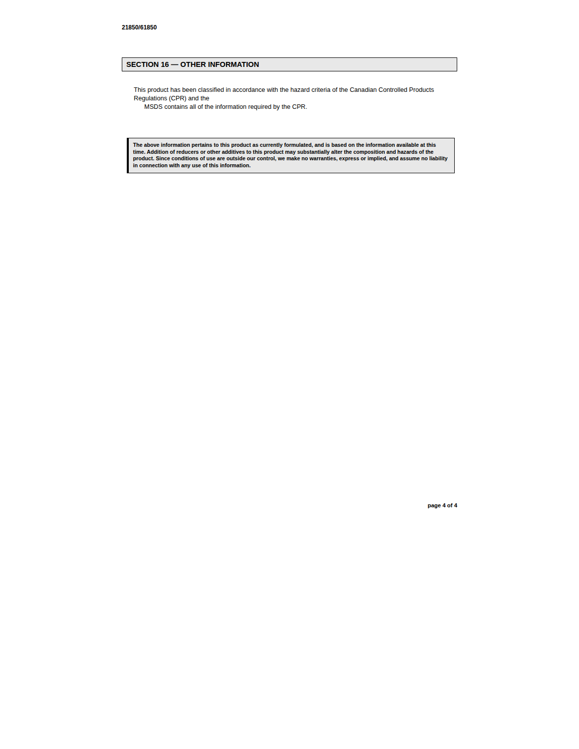21850/61850
SECTION 16 — OTHER INFORMATION
This product has been classified in accordance with the hazard criteria of the Canadian Controlled Products Regulations (CPR) and the MSDS contains all of the information required by the CPR.
The above information pertains to this product as currently formulated, and is based on the information available at this time. Addition of reducers or other additives to this product may substantially alter the composition and hazards of the product. Since conditions of use are outside our control, we make no warranties, express or implied, and assume no liability in connection with any use of this information.
page 4 of 4